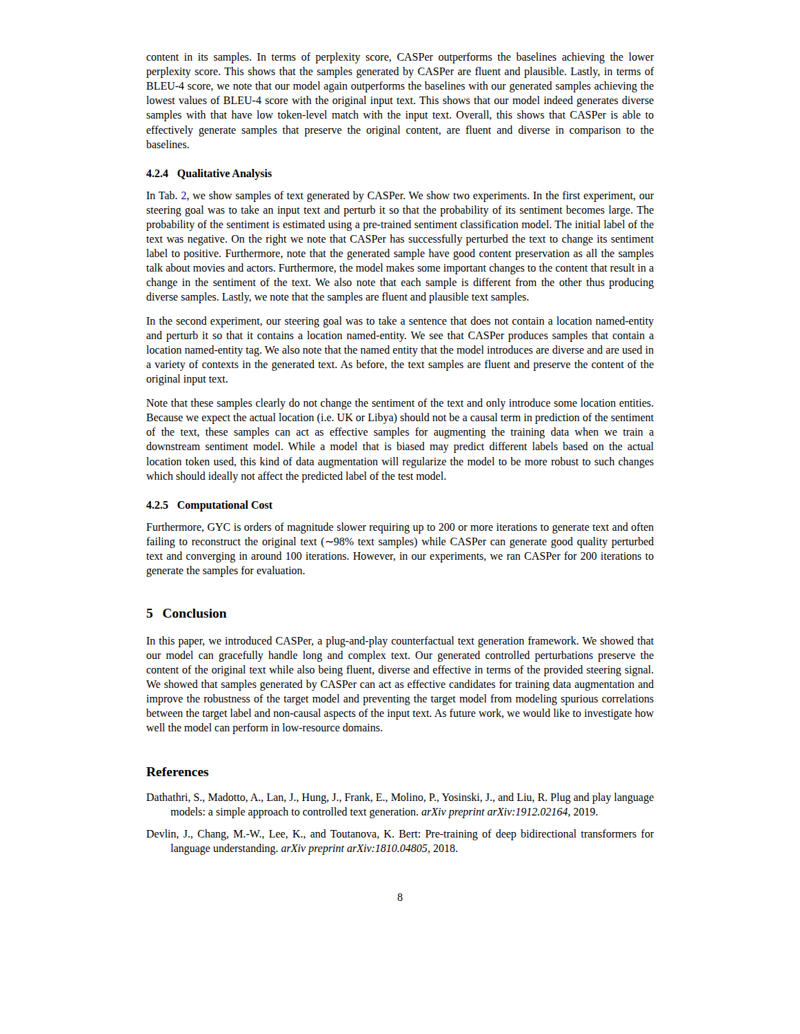content in its samples. In terms of perplexity score, CASPer outperforms the baselines achieving the lower perplexity score. This shows that the samples generated by CASPer are fluent and plausible. Lastly, in terms of BLEU-4 score, we note that our model again outperforms the baselines with our generated samples achieving the lowest values of BLEU-4 score with the original input text. This shows that our model indeed generates diverse samples with that have low token-level match with the input text. Overall, this shows that CASPer is able to effectively generate samples that preserve the original content, are fluent and diverse in comparison to the baselines.
4.2.4 Qualitative Analysis
In Tab. 2, we show samples of text generated by CASPer. We show two experiments. In the first experiment, our steering goal was to take an input text and perturb it so that the probability of its sentiment becomes large. The probability of the sentiment is estimated using a pre-trained sentiment classification model. The initial label of the text was negative. On the right we note that CASPer has successfully perturbed the text to change its sentiment label to positive. Furthermore, note that the generated sample have good content preservation as all the samples talk about movies and actors. Furthermore, the model makes some important changes to the content that result in a change in the sentiment of the text. We also note that each sample is different from the other thus producing diverse samples. Lastly, we note that the samples are fluent and plausible text samples.
In the second experiment, our steering goal was to take a sentence that does not contain a location named-entity and perturb it so that it contains a location named-entity. We see that CASPer produces samples that contain a location named-entity tag. We also note that the named entity that the model introduces are diverse and are used in a variety of contexts in the generated text. As before, the text samples are fluent and preserve the content of the original input text.
Note that these samples clearly do not change the sentiment of the text and only introduce some location entities. Because we expect the actual location (i.e. UK or Libya) should not be a causal term in prediction of the sentiment of the text, these samples can act as effective samples for augmenting the training data when we train a downstream sentiment model. While a model that is biased may predict different labels based on the actual location token used, this kind of data augmentation will regularize the model to be more robust to such changes which should ideally not affect the predicted label of the test model.
4.2.5 Computational Cost
Furthermore, GYC is orders of magnitude slower requiring up to 200 or more iterations to generate text and often failing to reconstruct the original text (∼98% text samples) while CASPer can generate good quality perturbed text and converging in around 100 iterations. However, in our experiments, we ran CASPer for 200 iterations to generate the samples for evaluation.
5 Conclusion
In this paper, we introduced CASPer, a plug-and-play counterfactual text generation framework. We showed that our model can gracefully handle long and complex text. Our generated controlled perturbations preserve the content of the original text while also being fluent, diverse and effective in terms of the provided steering signal. We showed that samples generated by CASPer can act as effective candidates for training data augmentation and improve the robustness of the target model and preventing the target model from modeling spurious correlations between the target label and non-causal aspects of the input text. As future work, we would like to investigate how well the model can perform in low-resource domains.
References
Dathathri, S., Madotto, A., Lan, J., Hung, J., Frank, E., Molino, P., Yosinski, J., and Liu, R. Plug and play language models: a simple approach to controlled text generation. arXiv preprint arXiv:1912.02164, 2019.
Devlin, J., Chang, M.-W., Lee, K., and Toutanova, K. Bert: Pre-training of deep bidirectional transformers for language understanding. arXiv preprint arXiv:1810.04805, 2018.
8